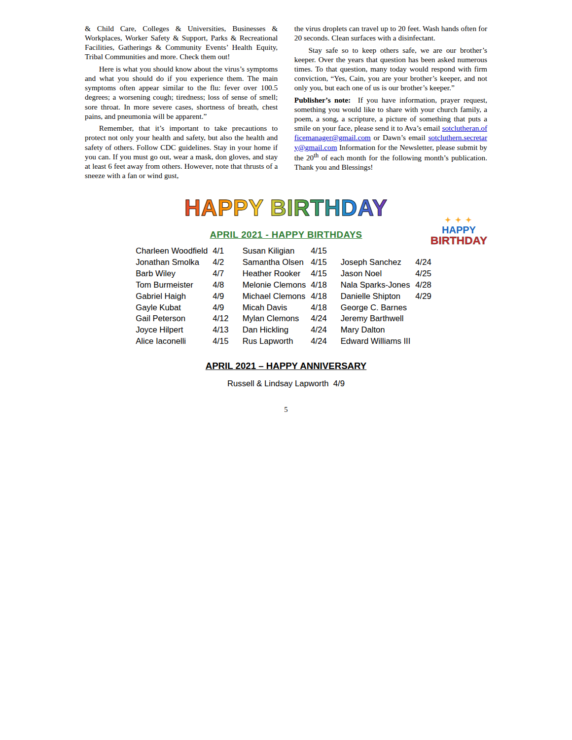& Child Care, Colleges & Universities, Businesses & Workplaces, Worker Safety & Support, Parks & Recreational Facilities, Gatherings & Community Events’ Health Equity, Tribal Communities and more. Check them out!
Here is what you should know about the virus’s symptoms and what you should do if you experience them. The main symptoms often appear similar to the flu: fever over 100.5 degrees; a worsening cough; tiredness; loss of sense of smell; sore throat. In more severe cases, shortness of breath, chest pains, and pneumonia will be apparent.”
Remember, that it’s important to take precautions to protect not only your health and safety, but also the health and safety of others. Follow CDC guidelines. Stay in your home if you can. If you must go out, wear a mask, don gloves, and stay at least 6 feet away from others. However, note that thrusts of a sneeze with a fan or wind gust,
the virus droplets can travel up to 20 feet. Wash hands often for 20 seconds. Clean surfaces with a disinfectant.
Stay safe so to keep others safe, we are our brother’s keeper. Over the years that question has been asked numerous times. To that question, many today would respond with firm conviction, “Yes, Cain, you are your brother’s keeper, and not only you, but each one of us is our brother’s keeper.”
Publisher’s note: If you have information, prayer request, something you would like to share with your church family, a poem, a song, a scripture, a picture of something that puts a smile on your face, please send it to Ava’s email sotclutheran.officemanager@gmail.com or Dawn’s email sotcluthern.secretary@gmail.com Information for the Newsletter, please submit by the 20th of each month for the following month’s publication. Thank you and Blessings!
HAPPY BIRTHDAY
✦ ✦ ✦ HAPPY BIRTHDAY
APRIL 2021 - HAPPY BIRTHDAYS
| Charleen Woodfield | 4/1 | Susan Kiligian | 4/15 | | |
| Jonathan Smolka | 4/2 | Samantha Olsen | 4/15 | Joseph Sanchez | 4/24 |
| Barb Wiley | 4/7 | Heather Rooker | 4/15 | Jason Noel | 4/25 |
| Tom Burmeister | 4/8 | Melonie Clemons | 4/18 | Nala Sparks-Jones | 4/28 |
| Gabriel Haigh | 4/9 | Michael Clemons | 4/18 | Danielle Shipton | 4/29 |
| Gayle Kubat | 4/9 | Micah Davis | 4/18 | George C. Barnes | |
| Gail Peterson | 4/12 | Mylan Clemons | 4/24 | Jeremy Barthwell | |
| Joyce Hilpert | 4/13 | Dan Hickling | 4/24 | Mary Dalton | |
| Alice Iaconelli | 4/15 | Rus Lapworth | 4/24 | Edward Williams III | |
APRIL 2021 – HAPPY ANNIVERSARY
Russell & Lindsay Lapworth 4/9
5